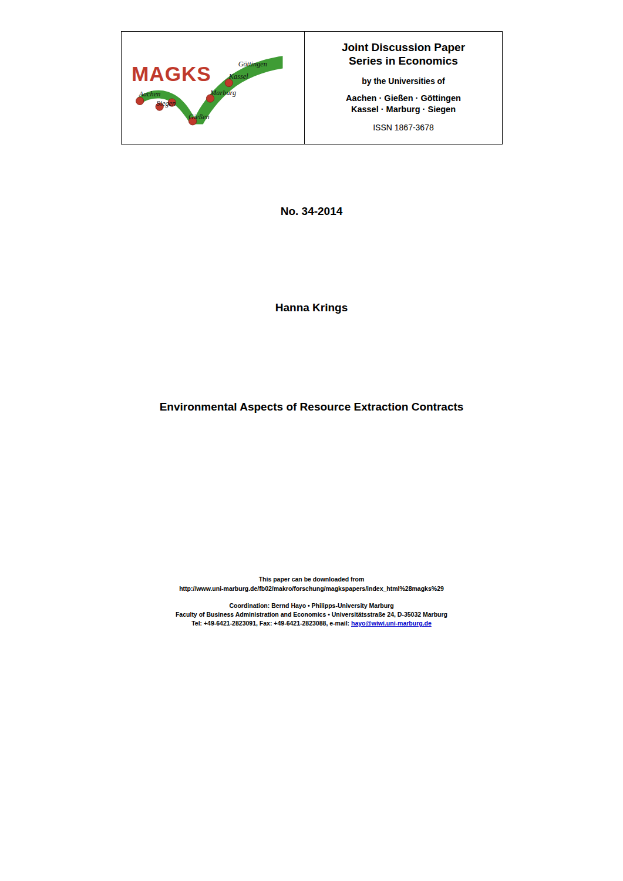MAGKS Göttingen Kassel Marburg Gießen Siegen Aachen
Joint Discussion Paper
Series in Economics
by the Universities of
Aachen · Gießen · Göttingen
Kassel · Marburg · Siegen
ISSN 1867-3678
No. 34-2014
Hanna Krings
Environmental Aspects of Resource Extraction Contracts
This paper can be downloaded from
http://www.uni-marburg.de/fb02/makro/forschung/magkspapers/index_html%28magks%29
Coordination: Bernd Hayo • Philipps-University Marburg
Faculty of Business Administration and Economics • Universitätsstraße 24, D-35032 Marburg
Tel: +49-6421-2823091, Fax: +49-6421-2823088, e-mail: hayo@wiwi.uni-marburg.de